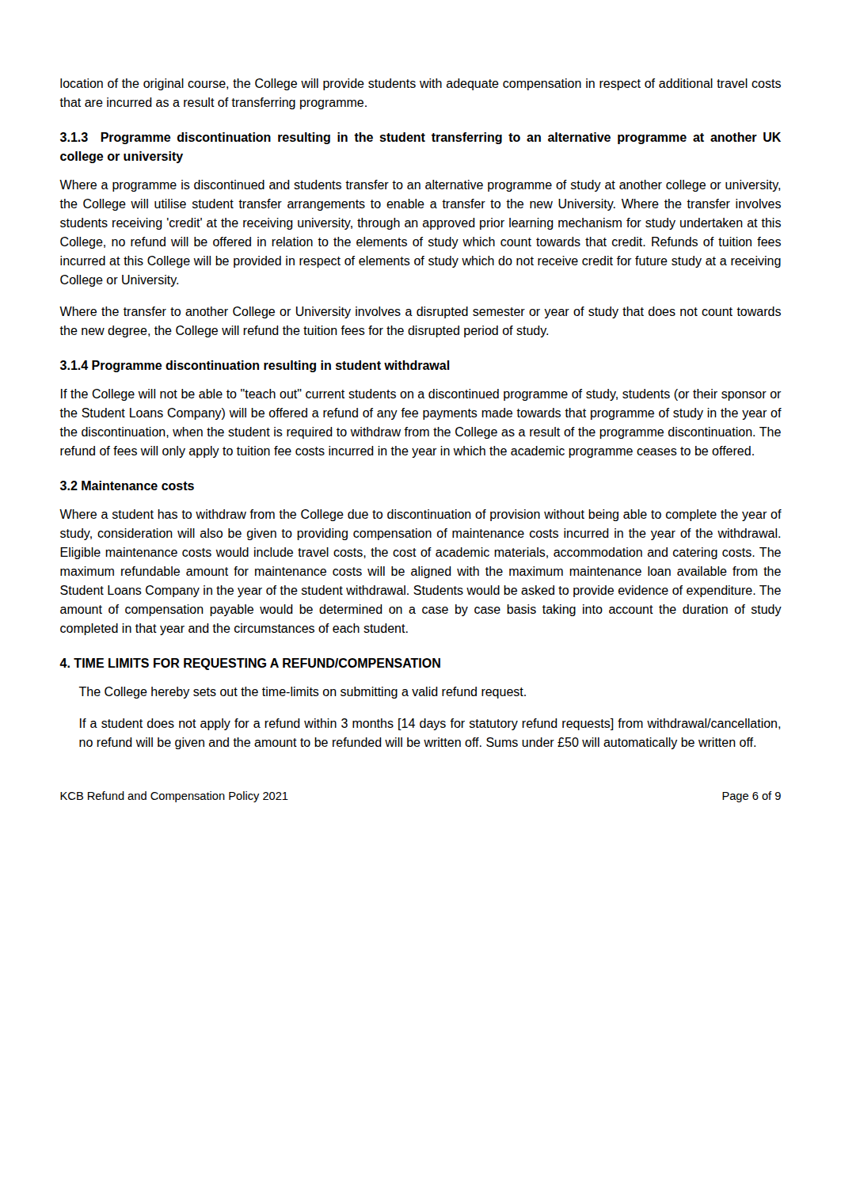location of the original course, the College will provide students with adequate compensation in respect of additional travel costs that are incurred as a result of transferring programme.
3.1.3 Programme discontinuation resulting in the student transferring to an alternative programme at another UK college or university
Where a programme is discontinued and students transfer to an alternative programme of study at another college or university, the College will utilise student transfer arrangements to enable a transfer to the new University. Where the transfer involves students receiving 'credit' at the receiving university, through an approved prior learning mechanism for study undertaken at this College, no refund will be offered in relation to the elements of study which count towards that credit. Refunds of tuition fees incurred at this College will be provided in respect of elements of study which do not receive credit for future study at a receiving College or University.
Where the transfer to another College or University involves a disrupted semester or year of study that does not count towards the new degree, the College will refund the tuition fees for the disrupted period of study.
3.1.4 Programme discontinuation resulting in student withdrawal
If the College will not be able to "teach out" current students on a discontinued programme of study, students (or their sponsor or the Student Loans Company) will be offered a refund of any fee payments made towards that programme of study in the year of the discontinuation, when the student is required to withdraw from the College as a result of the programme discontinuation. The refund of fees will only apply to tuition fee costs incurred in the year in which the academic programme ceases to be offered.
3.2 Maintenance costs
Where a student has to withdraw from the College due to discontinuation of provision without being able to complete the year of study, consideration will also be given to providing compensation of maintenance costs incurred in the year of the withdrawal. Eligible maintenance costs would include travel costs, the cost of academic materials, accommodation and catering costs. The maximum refundable amount for maintenance costs will be aligned with the maximum maintenance loan available from the Student Loans Company in the year of the student withdrawal. Students would be asked to provide evidence of expenditure. The amount of compensation payable would be determined on a case by case basis taking into account the duration of study completed in that year and the circumstances of each student.
4. TIME LIMITS FOR REQUESTING A REFUND/COMPENSATION
The College hereby sets out the time-limits on submitting a valid refund request.
If a student does not apply for a refund within 3 months [14 days for statutory refund requests] from withdrawal/cancellation, no refund will be given and the amount to be refunded will be written off. Sums under £50 will automatically be written off.
KCB Refund and Compensation Policy 2021 Page 6 of 9